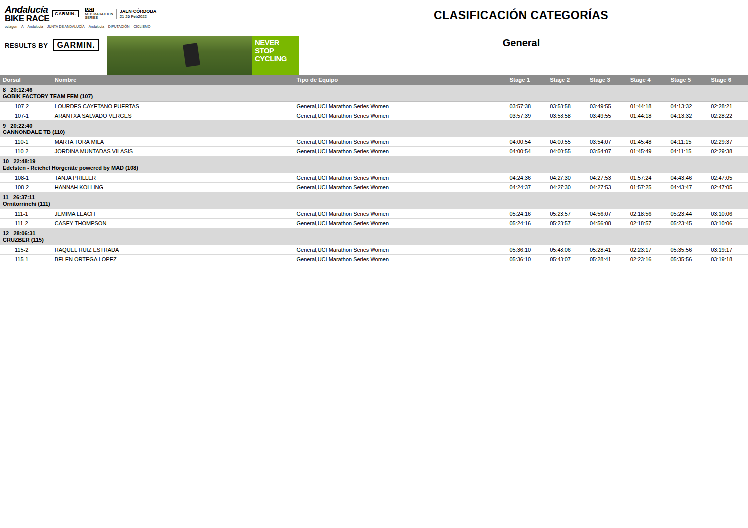Andalucía
BIKE RACE
GARMIN.
UCI
MTB MARATHON
SERIES
JAÉN·CÓRDOBA
21-26 Feb2022
octagon A Andalucía JUNTA DE ANDALUCÍA Andalucía DIPUTACIÓN CICLISMO
RESULTS BY GARMIN.
NEVER
STOP
CYCLING
CLASIFICACIÓN CATEGORÍAS
General
| Dorsal | Nombre | Tipo de Equipo | Stage 1 | Stage 2 | Stage 3 | Stage 4 | Stage 5 | Stage 6 |
| --- | --- | --- | --- | --- | --- | --- | --- | --- |
| 8 20:12:46 |
| GOBIK FACTORY TEAM FEM (107) |
| 107-2 | LOURDES CAYETANO PUERTAS | General,UCI Marathon Series Women | 03:57:38 | 03:58:58 | 03:49:55 | 01:44:18 | 04:13:32 | 02:28:21 |
| 107-1 | ARANTXA SALVADO VERGES | General,UCI Marathon Series Women | 03:57:39 | 03:58:58 | 03:49:55 | 01:44:18 | 04:13:32 | 02:28:22 |
| 9 20:22:40 |
| CANNONDALE TB (110) |
| 110-1 | MARTA TORA MILA | General,UCI Marathon Series Women | 04:00:54 | 04:00:55 | 03:54:07 | 01:45:48 | 04:11:15 | 02:29:37 |
| 110-2 | JORDINA MUNTADAS VILASIS | General,UCI Marathon Series Women | 04:00:54 | 04:00:55 | 03:54:07 | 01:45:49 | 04:11:15 | 02:29:38 |
| 10 22:48:19 |
| Edelsten - Reichel Hörgeräte powered by MAD (108) |
| 108-1 | TANJA PRILLER | General,UCI Marathon Series Women | 04:24:36 | 04:27:30 | 04:27:53 | 01:57:24 | 04:43:46 | 02:47:05 |
| 108-2 | HANNAH KOLLING | General,UCI Marathon Series Women | 04:24:37 | 04:27:30 | 04:27:53 | 01:57:25 | 04:43:47 | 02:47:05 |
| 11 26:37:11 |
| Ornitorrinchi (111) |
| 111-1 | JEMIMA LEACH | General,UCI Marathon Series Women | 05:24:16 | 05:23:57 | 04:56:07 | 02:18:56 | 05:23:44 | 03:10:06 |
| 111-2 | CASEY THOMPSON | General,UCI Marathon Series Women | 05:24:16 | 05:23:57 | 04:56:08 | 02:18:57 | 05:23:45 | 03:10:06 |
| 12 28:06:31 |
| CRUZBER (115) |
| 115-2 | RAQUEL RUIZ ESTRADA | General,UCI Marathon Series Women | 05:36:10 | 05:43:06 | 05:28:41 | 02:23:17 | 05:35:56 | 03:19:17 |
| 115-1 | BELEN ORTEGA LOPEZ | General,UCI Marathon Series Women | 05:36:10 | 05:43:07 | 05:28:41 | 02:23:16 | 05:35:56 | 03:19:18 |